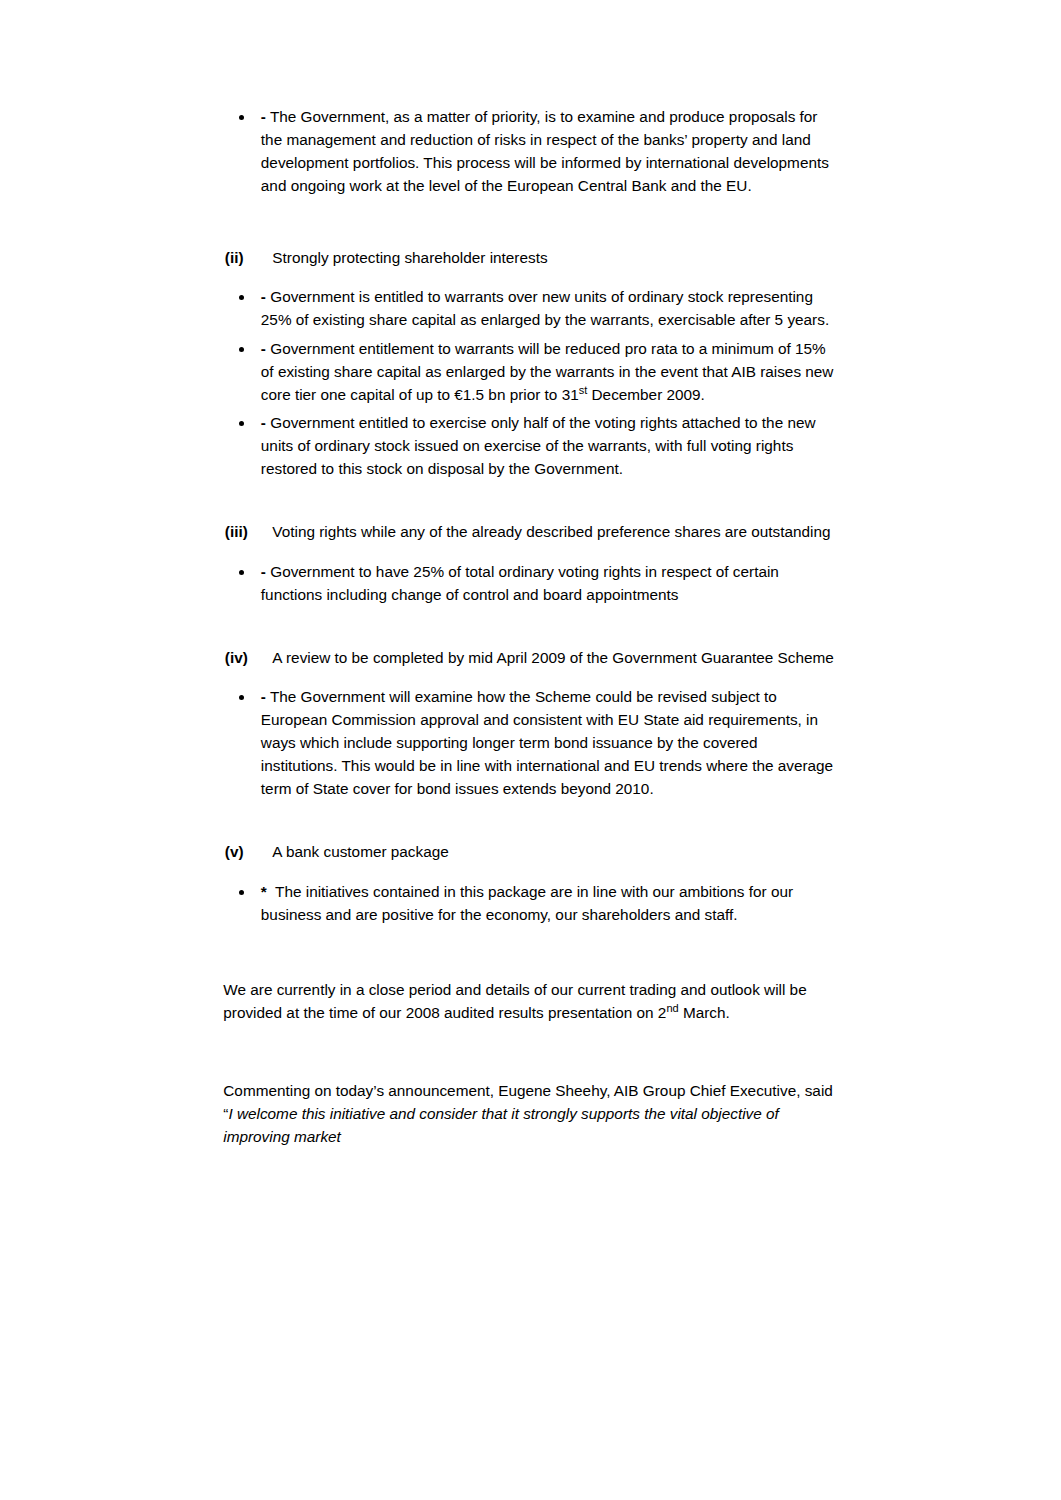- The Government, as a matter of priority, is to examine and produce proposals for the management and reduction of risks in respect of the banks’ property and land development portfolios. This process will be informed by international developments and ongoing work at the level of the European Central Bank and the EU.
(ii)
Strongly protecting shareholder interests
- Government is entitled to warrants over new units of ordinary stock representing 25% of existing share capital as enlarged by the warrants, exercisable after 5 years.
- Government entitlement to warrants will be reduced pro rata to a minimum of 15% of existing share capital as enlarged by the warrants in the event that AIB raises new core tier one capital of up to €1.5 bn prior to 31st December 2009.
- Government entitled to exercise only half of the voting rights attached to the new units of ordinary stock issued on exercise of the warrants, with full voting rights restored to this stock on disposal by the Government.
(iii)
Voting rights while any of the already described preference shares are outstanding
- Government to have 25% of total ordinary voting rights in respect of certain functions including change of control and board appointments
(iv)
A review to be completed by mid April 2009 of the Government Guarantee Scheme
- The Government will examine how the Scheme could be revised subject to European Commission approval and consistent with EU State aid requirements, in ways which include supporting longer term bond issuance by the covered institutions. This would be in line with international and EU trends where the average term of State cover for bond issues extends beyond 2010.
(v)
A bank customer package
* The initiatives contained in this package are in line with our ambitions for our business and are positive for the economy, our shareholders and staff.
We are currently in a close period and details of our current trading and outlook will be provided at the time of our 2008 audited results presentation on 2nd March.
Commenting on today’s announcement, Eugene Sheehy, AIB Group Chief Executive, said “I welcome this initiative and consider that it strongly supports the vital objective of improving market